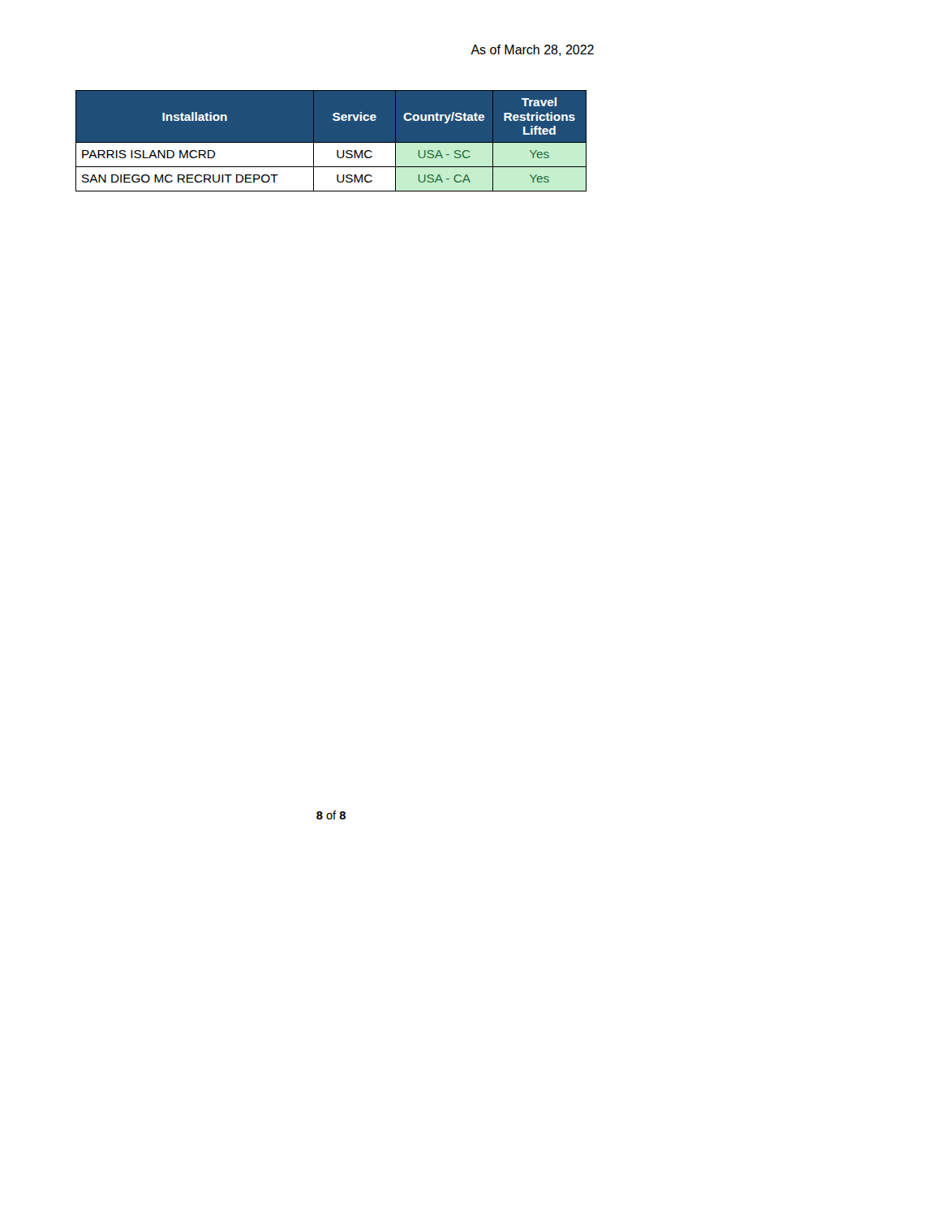As of March 28, 2022
| Installation | Service | Country/State | Travel Restrictions Lifted |
| --- | --- | --- | --- |
| PARRIS ISLAND MCRD | USMC | USA - SC | Yes |
| SAN DIEGO MC RECRUIT DEPOT | USMC | USA - CA | Yes |
8 of 8